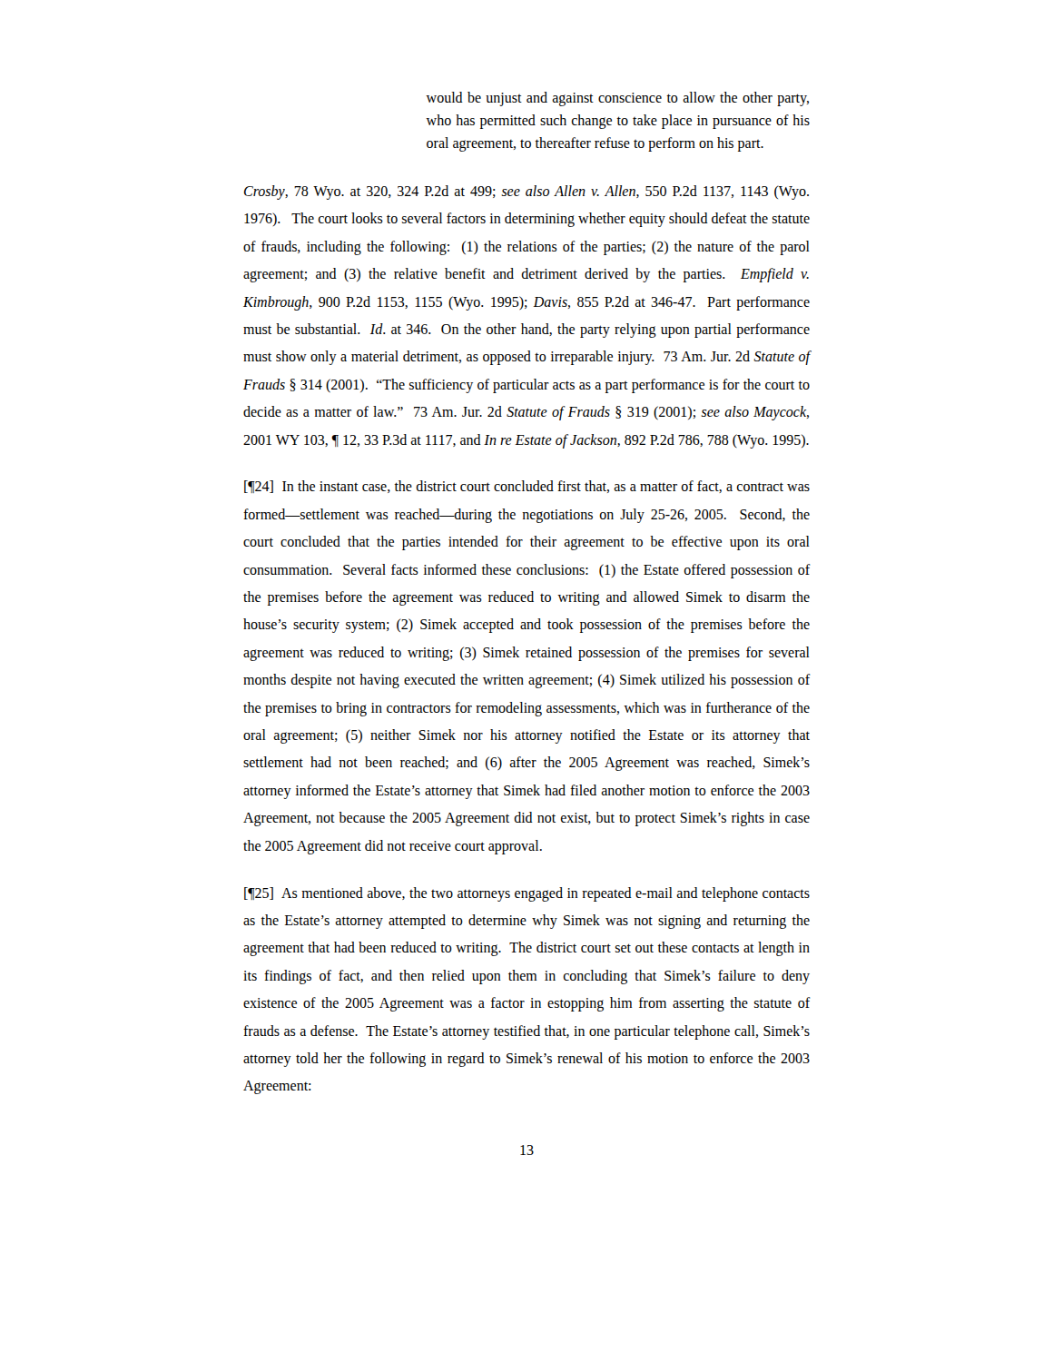would be unjust and against conscience to allow the other party, who has permitted such change to take place in pursuance of his oral agreement, to thereafter refuse to perform on his part.
Crosby, 78 Wyo. at 320, 324 P.2d at 499; see also Allen v. Allen, 550 P.2d 1137, 1143 (Wyo. 1976). The court looks to several factors in determining whether equity should defeat the statute of frauds, including the following: (1) the relations of the parties; (2) the nature of the parol agreement; and (3) the relative benefit and detriment derived by the parties. Empfield v. Kimbrough, 900 P.2d 1153, 1155 (Wyo. 1995); Davis, 855 P.2d at 346-47. Part performance must be substantial. Id. at 346. On the other hand, the party relying upon partial performance must show only a material detriment, as opposed to irreparable injury. 73 Am. Jur. 2d Statute of Frauds § 314 (2001). “The sufficiency of particular acts as a part performance is for the court to decide as a matter of law.” 73 Am. Jur. 2d Statute of Frauds § 319 (2001); see also Maycock, 2001 WY 103, ¶ 12, 33 P.3d at 1117, and In re Estate of Jackson, 892 P.2d 786, 788 (Wyo. 1995).
[¶24] In the instant case, the district court concluded first that, as a matter of fact, a contract was formed—settlement was reached—during the negotiations on July 25-26, 2005. Second, the court concluded that the parties intended for their agreement to be effective upon its oral consummation. Several facts informed these conclusions: (1) the Estate offered possession of the premises before the agreement was reduced to writing and allowed Simek to disarm the house’s security system; (2) Simek accepted and took possession of the premises before the agreement was reduced to writing; (3) Simek retained possession of the premises for several months despite not having executed the written agreement; (4) Simek utilized his possession of the premises to bring in contractors for remodeling assessments, which was in furtherance of the oral agreement; (5) neither Simek nor his attorney notified the Estate or its attorney that settlement had not been reached; and (6) after the 2005 Agreement was reached, Simek’s attorney informed the Estate’s attorney that Simek had filed another motion to enforce the 2003 Agreement, not because the 2005 Agreement did not exist, but to protect Simek’s rights in case the 2005 Agreement did not receive court approval.
[¶25] As mentioned above, the two attorneys engaged in repeated e-mail and telephone contacts as the Estate’s attorney attempted to determine why Simek was not signing and returning the agreement that had been reduced to writing. The district court set out these contacts at length in its findings of fact, and then relied upon them in concluding that Simek’s failure to deny existence of the 2005 Agreement was a factor in estopping him from asserting the statute of frauds as a defense. The Estate’s attorney testified that, in one particular telephone call, Simek’s attorney told her the following in regard to Simek’s renewal of his motion to enforce the 2003 Agreement:
13